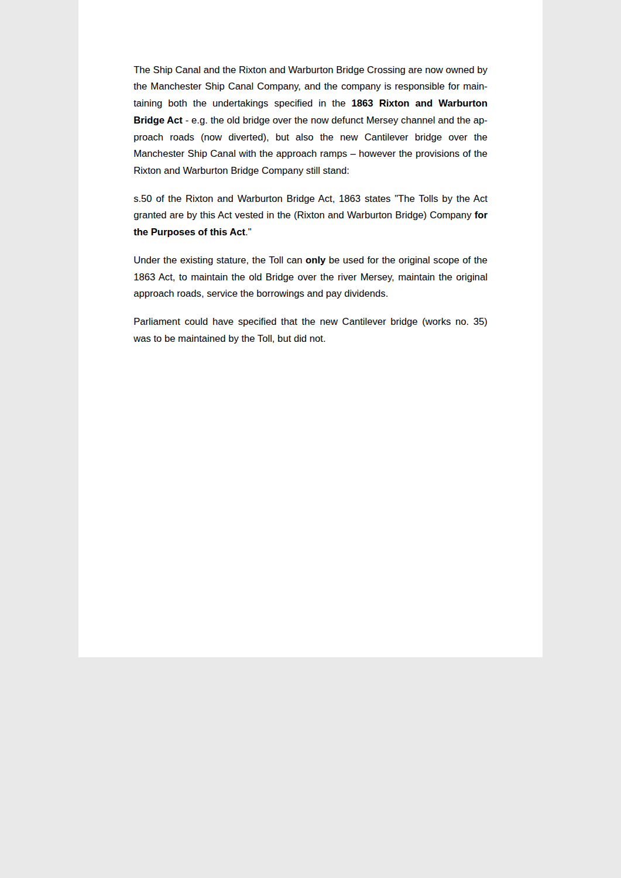The Ship Canal and the Rixton and Warburton Bridge Crossing are now owned by the Manchester Ship Canal Company, and the company is responsible for maintaining both the undertakings specified in the 1863 Rixton and Warburton Bridge Act - e.g. the old bridge over the now defunct Mersey channel and the approach roads (now diverted), but also the new Cantilever bridge over the Manchester Ship Canal with the approach ramps – however the provisions of the Rixton and Warburton Bridge Company still stand:
s.50 of the Rixton and Warburton Bridge Act, 1863 states "The Tolls by the Act granted are by this Act vested in the (Rixton and Warburton Bridge) Company for the Purposes of this Act."
Under the existing stature, the Toll can only be used for the original scope of the 1863 Act, to maintain the old Bridge over the river Mersey, maintain the original approach roads, service the borrowings and pay dividends.
Parliament could have specified that the new Cantilever bridge (works no. 35) was to be maintained by the Toll, but did not.